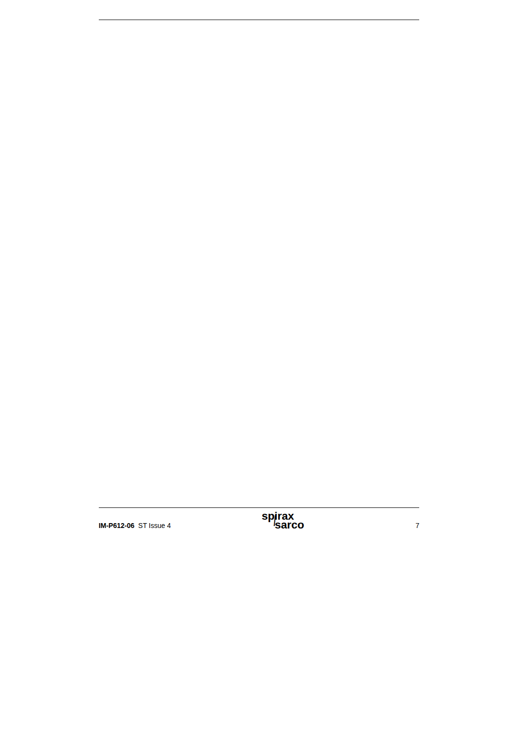IM-P612-06 ST Issue 4
spirax / sarco
7